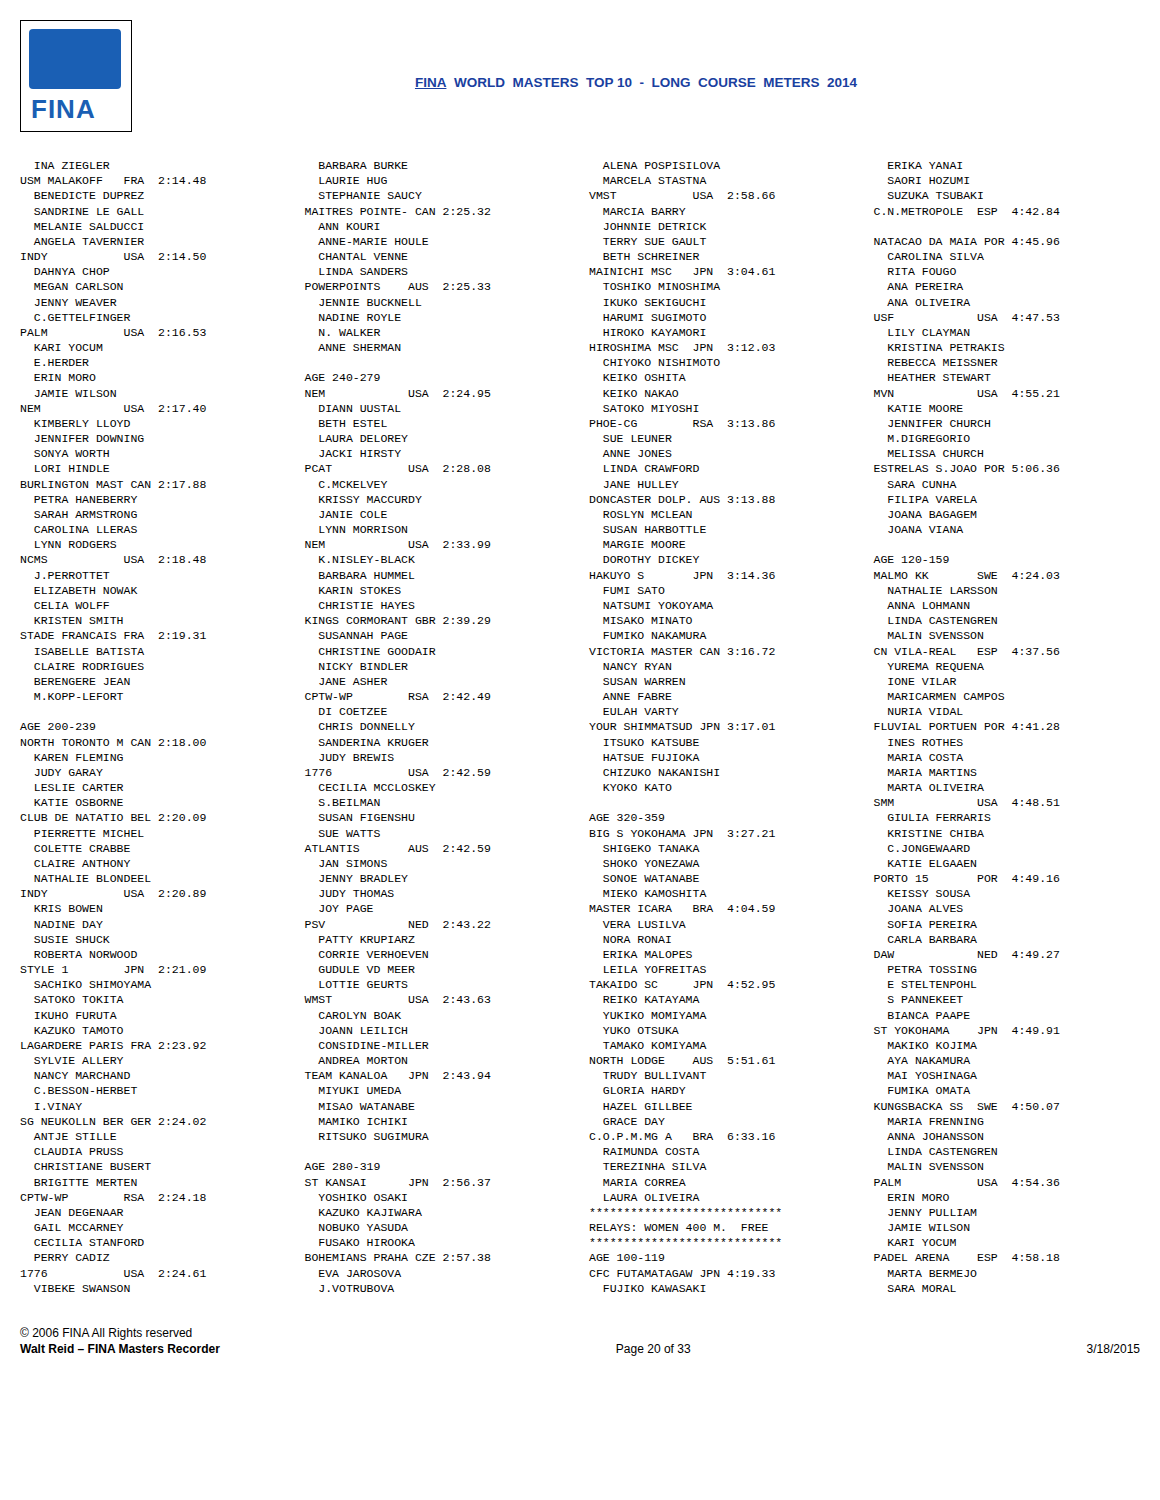FINA
FINA WORLD MASTERS TOP 10 - LONG COURSE METERS 2014
INA ZIEGLER USM MALAKOFF FRA 2:14.48 BENEDICTE DUPREZ SANDRINE LE GALL MELANIE SALDUCCI ANGELA TAVERNIER INDY USA 2:14.50 DAHNYA CHOP MEGAN CARLSON JENNY WEAVER C.GETTELFINGER PALM USA 2:16.53 KARI YOCUM E.HERDER ERIN MORO JAMIE WILSON NEM USA 2:17.40 KIMBERLY LLOYD JENNIFER DOWNING SONYA WORTH LORI HINDLE BURLINGTON MAST CAN 2:17.88 PETRA HANEBERRY SARAH ARMSTRONG CAROLINA LLERAS LYNN RODGERS NCMS USA 2:18.48 J.PERROTTET ELIZABETH NOWAK CELIA WOLFF KRISTEN SMITH STADE FRANCAIS FRA 2:19.31 ISABELLE BATISTA CLAIRE RODRIGUES BERENGERE JEAN M.KOPP-LEFORT AGE 200-239 NORTH TORONTO M CAN 2:18.00 KAREN FLEMING JUDY GARAY LESLIE CARTER KATIE OSBORNE CLUB DE NATATIO BEL 2:20.09 PIERRETTE MICHEL COLETTE CRABBE CLAIRE ANTHONY NATHALIE BLONDEEL INDY USA 2:20.89 KRIS BOWEN NADINE DAY SUSIE SHUCK ROBERTA NORWOOD STYLE 1 JPN 2:21.09 SACHIKO SHIMOYAMA SATOKO TOKITA IKUHO FURUTA KAZUKO TAMOTO LAGARDERE PARIS FRA 2:23.92 SYLVIE ALLERY NANCY MARCHAND C.BESSON-HERBET I.VINAY SG NEUKOLLN BER GER 2:24.02 ANTJE STILLE CLAUDIA PRUSS CHRISTIANE BUSERT BRIGITTE MERTEN CPTW-WP RSA 2:24.18 JEAN DEGENAAR GAIL MCCARNEY CECILIA STANFORD PERRY CADIZ 1776 USA 2:24.61 VIBEKE SWANSON
BARBARA BURKE LAURIE HUG STEPHANIE SAUCY MAITRES POINTE- CAN 2:25.32 ANN KOURI ANNE-MARIE HOULE CHANTAL VENNE LINDA SANDERS POWERPOINTS AUS 2:25.33 JENNIE BUCKNELL NADINE ROYLE N. WALKER ANNE SHERMAN AGE 240-279 NEM USA 2:24.95 DIANN UUSTAL BETH ESTEL LAURA DELOREY JACKI HIRSTY PCAT USA 2:28.08 C.MCKELVEY KRISSY MACCURDY JANIE COLE LYNN MORRISON NEM USA 2:33.99 K.NISLEY-BLACK BARBARA HUMMEL KARIN STOKES CHRISTIE HAYES KINGS CORMORANT GBR 2:39.29 SUSANNAH PAGE CHRISTINE GOODAIR NICKY BINDLER JANE ASHER CPTW-WP RSA 2:42.49 DI COETZEE CHRIS DONNELLY SANDERINA KRUGER JUDY BREWIS 1776 USA 2:42.59 CECILIA MCCLOSKEY S.BEILMAN SUSAN FIGENSHU SUE WATTS ATLANTIS AUS 2:42.59 JAN SIMONS JENNY BRADLEY JUDY THOMAS JOY PAGE PSV NED 2:43.22 PATTY KRUPIARZ CORRIE VERHOEVEN GUDULE VD MEER LOTTIE GEURTS WMST USA 2:43.63 CAROLYN BOAK JOANN LEILICH CONSIDINE-MILLER ANDREA MORTON TEAM KANALOA JPN 2:43.94 MIYUKI UMEDA MISAO WATANABE MAMIKO ICHIKI RITSUKO SUGIMURA AGE 280-319 ST KANSAI JPN 2:56.37 YOSHIKO OSAKI KAZUKO KAJIWARA NOBUKO YASUDA FUSAKO HIROOKA BOHEMIANS PRAHA CZE 2:57.38 EVA JAROSOVA J.VOTRUBOVA
ALENA POSPISILOVA MARCELA STASTNA VMST USA 2:58.66 MARCIA BARRY JOHNNIE DETRICK TERRY SUE GAULT BETH SCHREINER MAINICHI MSC JPN 3:04.61 TOSHIKO MINOSHIMA IKUKO SEKIGUCHI HARUMI SUGIMOTO HIROKO KAYAMORI HIROSHIMA MSC JPN 3:12.03 CHIYOKO NISHIMOTO KEIKO OSHITA KEIKO NAKAO SATOKO MIYOSHI PHOE-CG RSA 3:13.86 SUE LEUNER ANNE JONES LINDA CRAWFORD JANE HULLEY DONCASTER DOLP. AUS 3:13.88 ROSLYN MCLEAN SUSAN HARBOTTLE MARGIE MOORE DOROTHY DICKEY HAKUYO S JPN 3:14.36 FUMI SATO NATSUMI YOKOYAMA MISAKO MINATO FUMIKO NAKAMURA VICTORIA MASTER CAN 3:16.72 NANCY RYAN SUSAN WARREN ANNE FABRE EULAH VARTY YOUR SHIMMATSUD JPN 3:17.01 ITSUKO KATSUBE HATSUE FUJIOKA CHIZUKO NAKANISHI KYOKO KATO AGE 320-359 BIG S YOKOHAMA JPN 3:27.21 SHIGEKO TANAKA SHOKO YONEZAWA SONOE WATANABE MIEKO KAMOSHITA MASTER ICARA BRA 4:04.59 VERA LUSILVA NORA RONAI ERIKA MALOPES LEILA YOFREITAS TAKAIDO SC JPN 4:52.95 REIKO KATAYAMA YUKIKO MOMIYAMA YUKO OTSUKA TAMAKO KOMIYAMA NORTH LODGE AUS 5:51.61 TRUDY BULLIVANT GLORIA HARDY HAZEL GILLBEE GRACE DAY C.O.P.M.MG A BRA 6:33.16 RAIMUNDA COSTA TEREZINHA SILVA MARIA CORREA LAURA OLIVEIRA **************************** RELAYS: WOMEN 400 M. FREE **************************** AGE 100-119 CFC FUTAMATAGAW JPN 4:19.33 FUJIKO KAWASAKI
ERIKA YANAI SAORI HOZUMI SUZUKA TSUBAKI C.N.METROPOLE ESP 4:42.84 NATACAO DA MAIA POR 4:45.96 CAROLINA SILVA RITA FOUGO ANA PEREIRA ANA OLIVEIRA USF USA 4:47.53 LILY CLAYMAN KRISTINA PETRAKIS REBECCA MEISSNER HEATHER STEWART MVN USA 4:55.21 KATIE MOORE JENNIFER CHURCH M.DIGREGORIO MELISSA CHURCH ESTRELAS S.JOAO POR 5:06.36 SARA CUNHA FILIPA VARELA JOANA BAGAGEM JOANA VIANA AGE 120-159 MALMO KK SWE 4:24.03 NATHALIE LARSSON ANNA LOHMANN LINDA CASTENGREN MALIN SVENSSON CN VILA-REAL ESP 4:37.56 YUREMA REQUENA IONE VILAR MARICARMEN CAMPOS NURIA VIDAL FLUVIAL PORTUEN POR 4:41.28 INES ROTHES MARIA COSTA MARIA MARTINS MARTA OLIVEIRA SMM USA 4:48.51 GIULIA FERRARIS KRISTINE CHIBA C.JONGEWAARD KATIE ELGAAEN PORTO 15 POR 4:49.16 KEISSY SOUSA JOANA ALVES SOFIA PEREIRA CARLA BARBARA DAW NED 4:49.27 PETRA TOSSING E STELTENPOHL S PANNEKEET BIANCA PAAPE ST YOKOHAMA JPN 4:49.91 MAKIKO KOJIMA AYA NAKAMURA MAI YOSHINAGA FUMIKA OMATA KUNGSBACKA SS SWE 4:50.07 MARIA FRENNING ANNA JOHANSSON LINDA CASTENGREN MALIN SVENSSON PALM USA 4:54.36 ERIN MORO JENNY PULLIAM JAMIE WILSON KARI YOCUM PADEL ARENA ESP 4:58.18 MARTA BERMEJO SARA MORAL
© 2006 FINA All Rights reserved
Walt Reid – FINA Masters Recorder Page 20 of 33 3/18/2015